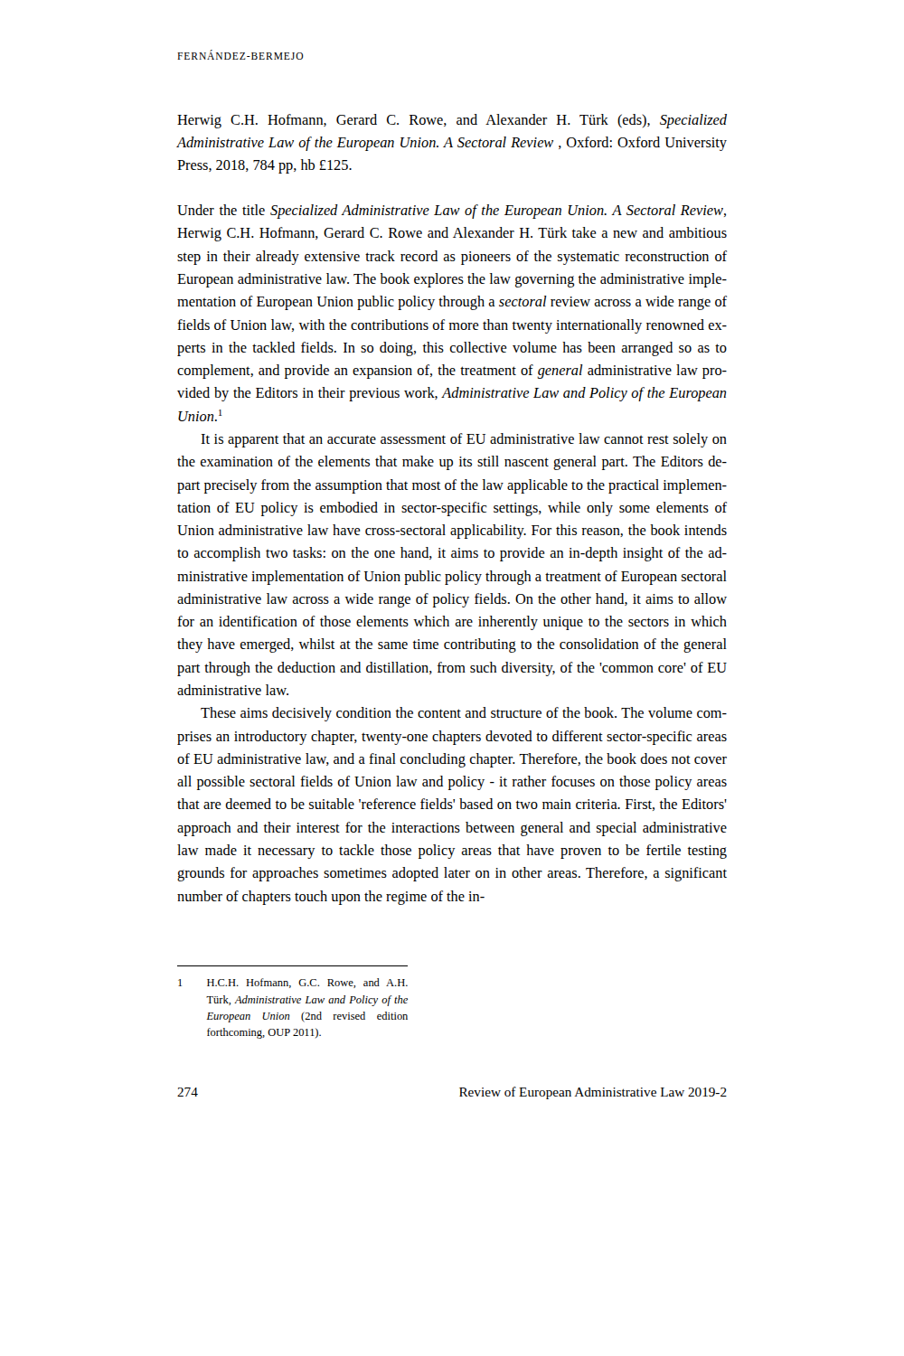Fernández-Bermejo
Herwig C.H. Hofmann, Gerard C. Rowe, and Alexander H. Türk (eds), Specialized Administrative Law of the European Union. A Sectoral Review , Oxford: Oxford University Press, 2018, 784 pp, hb £125.
Under the title Specialized Administrative Law of the European Union. A Sectoral Review, Herwig C.H. Hofmann, Gerard C. Rowe and Alexander H. Türk take a new and ambitious step in their already extensive track record as pioneers of the systematic reconstruction of European administrative law. The book explores the law governing the administrative implementation of European Union public policy through a sectoral review across a wide range of fields of Union law, with the contributions of more than twenty internationally renowned experts in the tackled fields. In so doing, this collective volume has been arranged so as to complement, and provide an expansion of, the treatment of general administrative law provided by the Editors in their previous work, Administrative Law and Policy of the European Union.1
It is apparent that an accurate assessment of EU administrative law cannot rest solely on the examination of the elements that make up its still nascent general part. The Editors depart precisely from the assumption that most of the law applicable to the practical implementation of EU policy is embodied in sector-specific settings, while only some elements of Union administrative law have cross-sectoral applicability. For this reason, the book intends to accomplish two tasks: on the one hand, it aims to provide an in-depth insight of the administrative implementation of Union public policy through a treatment of European sectoral administrative law across a wide range of policy fields. On the other hand, it aims to allow for an identification of those elements which are inherently unique to the sectors in which they have emerged, whilst at the same time contributing to the consolidation of the general part through the deduction and distillation, from such diversity, of the 'common core' of EU administrative law.
These aims decisively condition the content and structure of the book. The volume comprises an introductory chapter, twenty-one chapters devoted to different sector-specific areas of EU administrative law, and a final concluding chapter. Therefore, the book does not cover all possible sectoral fields of Union law and policy - it rather focuses on those policy areas that are deemed to be suitable 'reference fields' based on two main criteria. First, the Editors' approach and their interest for the interactions between general and special administrative law made it necessary to tackle those policy areas that have proven to be fertile testing grounds for approaches sometimes adopted later on in other areas. Therefore, a significant number of chapters touch upon the regime of the in-
1 H.C.H. Hofmann, G.C. Rowe, and A.H. Türk, Administrative Law and Policy of the European Union (2nd revised edition forthcoming, OUP 2011).
274 Review of European Administrative Law 2019-2